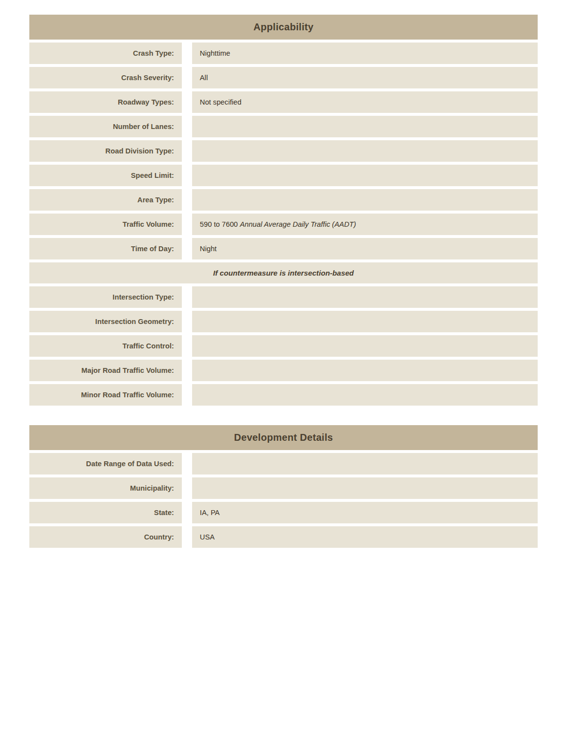Applicability
| Crash Type: | | Nighttime |
| Crash Severity: | | All |
| Roadway Types: | | Not specified |
| Number of Lanes: | | |
| Road Division Type: | | |
| Speed Limit: | | |
| Area Type: | | |
| Traffic Volume: | | 590 to 7600 Annual Average Daily Traffic (AADT) |
| Time of Day: | | Night |
| If countermeasure is intersection-based |
| Intersection Type: | | |
| Intersection Geometry: | | |
| Traffic Control: | | |
| Major Road Traffic Volume: | | |
| Minor Road Traffic Volume: | | |
Development Details
| Date Range of Data Used: | | |
| Municipality: | | |
| State: | | IA, PA |
| Country: | | USA |